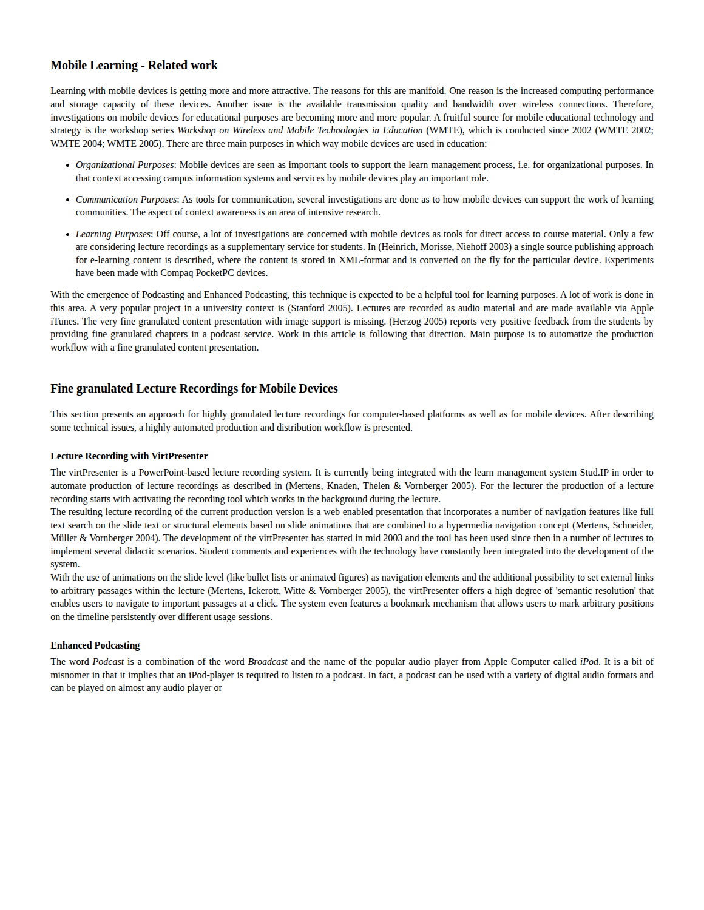Mobile Learning - Related work
Learning with mobile devices is getting more and more attractive. The reasons for this are manifold. One reason is the increased computing performance and storage capacity of these devices. Another issue is the available transmission quality and bandwidth over wireless connections. Therefore, investigations on mobile devices for educational purposes are becoming more and more popular. A fruitful source for mobile educational technology and strategy is the workshop series Workshop on Wireless and Mobile Technologies in Education (WMTE), which is conducted since 2002 (WMTE 2002; WMTE 2004; WMTE 2005). There are three main purposes in which way mobile devices are used in education:
Organizational Purposes: Mobile devices are seen as important tools to support the learn management process, i.e. for organizational purposes. In that context accessing campus information systems and services by mobile devices play an important role.
Communication Purposes: As tools for communication, several investigations are done as to how mobile devices can support the work of learning communities. The aspect of context awareness is an area of intensive research.
Learning Purposes: Off course, a lot of investigations are concerned with mobile devices as tools for direct access to course material. Only a few are considering lecture recordings as a supplementary service for students. In (Heinrich, Morisse, Niehoff 2003) a single source publishing approach for e-learning content is described, where the content is stored in XML-format and is converted on the fly for the particular device. Experiments have been made with Compaq PocketPC devices.
With the emergence of Podcasting and Enhanced Podcasting, this technique is expected to be a helpful tool for learning purposes. A lot of work is done in this area. A very popular project in a university context is (Stanford 2005). Lectures are recorded as audio material and are made available via Apple iTunes. The very fine granulated content presentation with image support is missing. (Herzog 2005) reports very positive feedback from the students by providing fine granulated chapters in a podcast service. Work in this article is following that direction. Main purpose is to automatize the production workflow with a fine granulated content presentation.
Fine granulated Lecture Recordings for Mobile Devices
This section presents an approach for highly granulated lecture recordings for computer-based platforms as well as for mobile devices. After describing some technical issues, a highly automated production and distribution workflow is presented.
Lecture Recording with VirtPresenter
The virtPresenter is a PowerPoint-based lecture recording system. It is currently being integrated with the learn management system Stud.IP in order to automate production of lecture recordings as described in (Mertens, Knaden, Thelen & Vornberger 2005). For the lecturer the production of a lecture recording starts with activating the recording tool which works in the background during the lecture.
The resulting lecture recording of the current production version is a web enabled presentation that incorporates a number of navigation features like full text search on the slide text or structural elements based on slide animations that are combined to a hypermedia navigation concept (Mertens, Schneider, Müller & Vornberger 2004). The development of the virtPresenter has started in mid 2003 and the tool has been used since then in a number of lectures to implement several didactic scenarios. Student comments and experiences with the technology have constantly been integrated into the development of the system.
With the use of animations on the slide level (like bullet lists or animated figures) as navigation elements and the additional possibility to set external links to arbitrary passages within the lecture (Mertens, Ickerott, Witte & Vornberger 2005), the virtPresenter offers a high degree of 'semantic resolution' that enables users to navigate to important passages at a click. The system even features a bookmark mechanism that allows users to mark arbitrary positions on the timeline persistently over different usage sessions.
Enhanced Podcasting
The word Podcast is a combination of the word Broadcast and the name of the popular audio player from Apple Computer called iPod. It is a bit of misnomer in that it implies that an iPod-player is required to listen to a podcast. In fact, a podcast can be used with a variety of digital audio formats and can be played on almost any audio player or